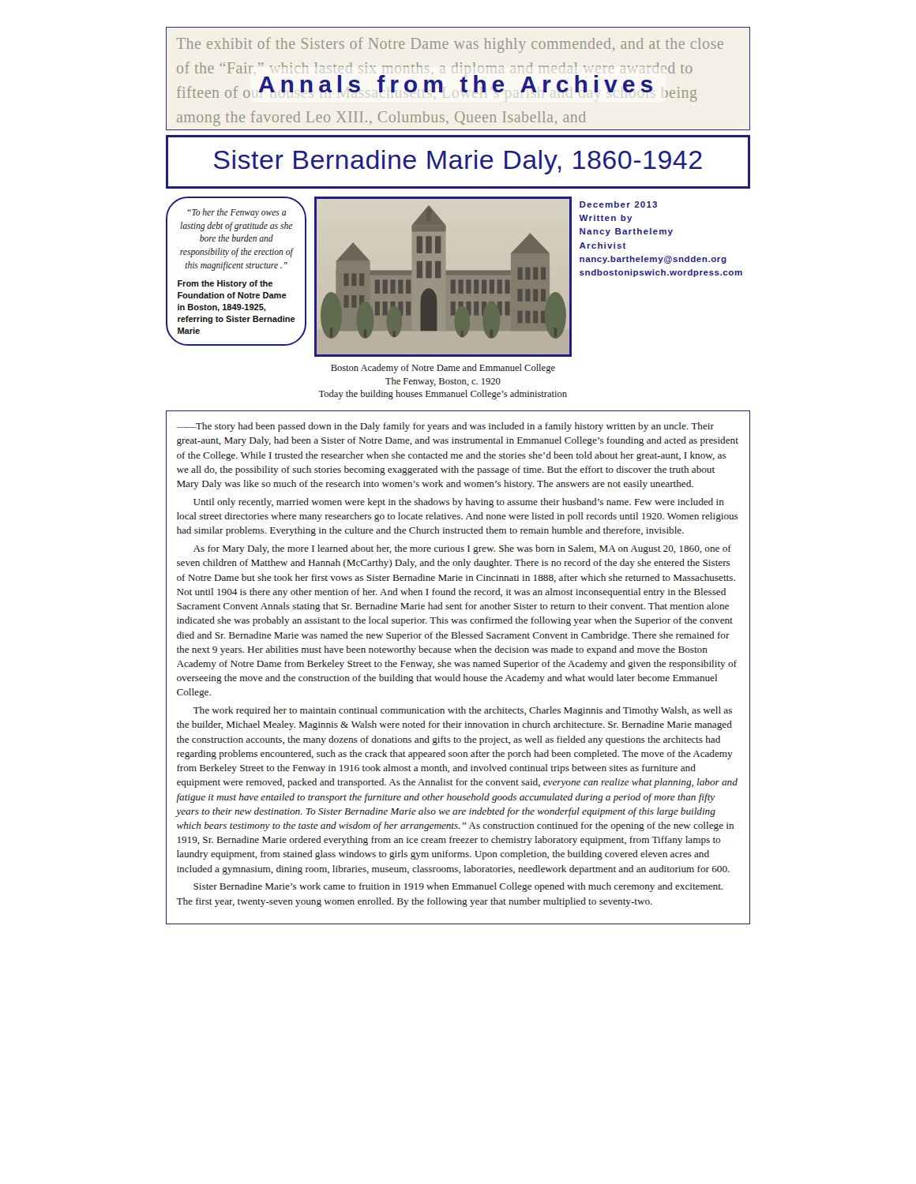The exhibit of the Sisters of Notre Dame was highly commended, and at the close of the “Fair,” which lasted six months, a diploma and medal were awarded to fifteen of our houses in Massachusetts, Lowell’s parish and day schools being among the favored Leo XIII., Columbus, Queen Isabella, and
Annals from the Archives
Sister Bernadine Marie Daly, 1860-1942
“To her the Fenway owes a lasting debt of gratitude as she bore the burden and responsibility of the erection of this magnificent structure .”
From the History of the Foundation of Notre Dame in Boston, 1849-1925, referring to Sister Bernadine Marie
Boston Academy of Notre Dame and Emmanuel College
The Fenway, Boston, c. 1920
Today the building houses Emmanuel College’s administration
December 2013
Written by
Nancy Barthelemy
Archivist
nancy.barthelemy@sndden.org
sndbostonipswich.wordpress.com
The story had been passed down in the Daly family for years and was included in a family history written by an uncle. Their great-aunt, Mary Daly, had been a Sister of Notre Dame, and was instrumental in Emmanuel College’s founding and acted as president of the College. While I trusted the researcher when she contacted me and the stories she’d been told about her great-aunt, I know, as we all do, the possibility of such stories becoming exaggerated with the passage of time. But the effort to discover the truth about Mary Daly was like so much of the research into women’s work and women’s history. The answers are not easily unearthed.
Until only recently, married women were kept in the shadows by having to assume their husband’s name. Few were included in local street directories where many researchers go to locate relatives. And none were listed in poll records until 1920. Women religious had similar problems. Everything in the culture and the Church instructed them to remain humble and therefore, invisible.
As for Mary Daly, the more I learned about her, the more curious I grew. She was born in Salem, MA on August 20, 1860, one of seven children of Matthew and Hannah (McCarthy) Daly, and the only daughter. There is no record of the day she entered the Sisters of Notre Dame but she took her first vows as Sister Bernadine Marie in Cincinnati in 1888, after which she returned to Massachusetts. Not until 1904 is there any other mention of her. And when I found the record, it was an almost inconsequential entry in the Blessed Sacrament Convent Annals stating that Sr. Bernadine Marie had sent for another Sister to return to their convent. That mention alone indicated she was probably an assistant to the local superior. This was confirmed the following year when the Superior of the convent died and Sr. Bernadine Marie was named the new Superior of the Blessed Sacrament Convent in Cambridge. There she remained for the next 9 years. Her abilities must have been noteworthy because when the decision was made to expand and move the Boston Academy of Notre Dame from Berkeley Street to the Fenway, she was named Superior of the Academy and given the responsibility of overseeing the move and the construction of the building that would house the Academy and what would later become Emmanuel College.
The work required her to maintain continual communication with the architects, Charles Maginnis and Timothy Walsh, as well as the builder, Michael Mealey. Maginnis & Walsh were noted for their innovation in church architecture. Sr. Bernadine Marie managed the construction accounts, the many dozens of donations and gifts to the project, as well as fielded any questions the architects had regarding problems encountered, such as the crack that appeared soon after the porch had been completed. The move of the Academy from Berkeley Street to the Fenway in 1916 took almost a month, and involved continual trips between sites as furniture and equipment were removed, packed and transported. As the Annalist for the convent said, everyone can realize what planning, labor and fatigue it must have entailed to transport the furniture and other household goods accumulated during a period of more than fifty years to their new destination. To Sister Bernadine Marie also we are indebted for the wonderful equipment of this large building which bears testimony to the taste and wisdom of her arrangements.” As construction continued for the opening of the new college in 1919, Sr. Bernadine Marie ordered everything from an ice cream freezer to chemistry laboratory equipment, from Tiffany lamps to laundry equipment, from stained glass windows to girls gym uniforms. Upon completion, the building covered eleven acres and included a gymnasium, dining room, libraries, museum, classrooms, laboratories, needlework department and an auditorium for 600.
Sister Bernadine Marie’s work came to fruition in 1919 when Emmanuel College opened with much ceremony and excitement. The first year, twenty-seven young women enrolled. By the following year that number multiplied to seventy-two.